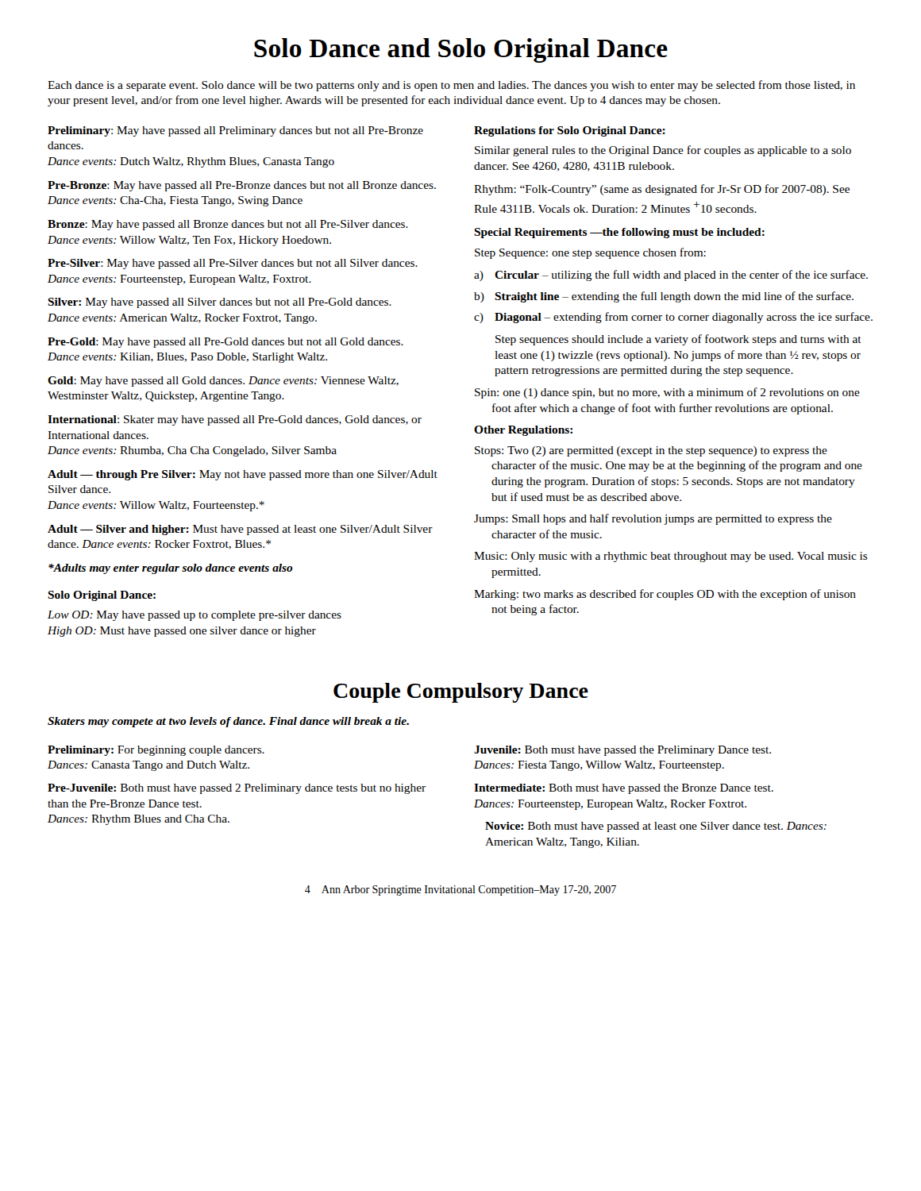Solo Dance and Solo Original Dance
Each dance is a separate event. Solo dance will be two patterns only and is open to men and ladies. The dances you wish to enter may be selected from those listed, in your present level, and/or from one level higher. Awards will be presented for each individual dance event. Up to 4 dances may be chosen.
Preliminary: May have passed all Preliminary dances but not all Pre-Bronze dances.
Dance events: Dutch Waltz, Rhythm Blues, Canasta Tango
Pre-Bronze: May have passed all Pre-Bronze dances but not all Bronze dances.
Dance events: Cha-Cha, Fiesta Tango, Swing Dance
Bronze: May have passed all Bronze dances but not all Pre-Silver dances.
Dance events: Willow Waltz, Ten Fox, Hickory Hoedown.
Pre-Silver: May have passed all Pre-Silver dances but not all Silver dances.
Dance events: Fourteenstep, European Waltz, Foxtrot.
Silver: May have passed all Silver dances but not all Pre-Gold dances.
Dance events: American Waltz, Rocker Foxtrot, Tango.
Pre-Gold: May have passed all Pre-Gold dances but not all Gold dances.
Dance events: Kilian, Blues, Paso Doble, Starlight Waltz.
Gold: May have passed all Gold dances. Dance events: Viennese Waltz, Westminster Waltz, Quickstep, Argentine Tango.
International: Skater may have passed all Pre-Gold dances, Gold dances, or International dances.
Dance events: Rhumba, Cha Cha Congelado, Silver Samba
Adult — through Pre Silver: May not have passed more than one Silver/Adult Silver dance.
Dance events: Willow Waltz, Fourteenstep.*
Adult — Silver and higher: Must have passed at least one Silver/Adult Silver dance. Dance events: Rocker Foxtrot, Blues.*
*Adults may enter regular solo dance events also
Solo Original Dance:
Low OD: May have passed up to complete pre-silver dances
High OD: Must have passed one silver dance or higher
Regulations for Solo Original Dance:
Similar general rules to the Original Dance for couples as applicable to a solo dancer. See 4260, 4280, 4311B rulebook.
Rhythm: “Folk-Country” (same as designated for Jr-Sr OD for 2007-08). See Rule 4311B. Vocals ok. Duration: 2 Minutes +10 seconds.
Special Requirements —the following must be included:
Step Sequence: one step sequence chosen from:
a) Circular – utilizing the full width and placed in the center of the ice surface.
b) Straight line – extending the full length down the mid line of the surface.
c) Diagonal – extending from corner to corner diagonally across the ice surface.
Step sequences should include a variety of footwork steps and turns with at least one (1) twizzle (revs optional). No jumps of more than ½ rev, stops or pattern retrogressions are permitted during the step sequence.
Spin: one (1) dance spin, but no more, with a minimum of 2 revolutions on one foot after which a change of foot with further revolutions are optional.
Other Regulations:
Stops: Two (2) are permitted (except in the step sequence) to express the character of the music. One may be at the beginning of the program and one during the program. Duration of stops: 5 seconds. Stops are not mandatory but if used must be as described above.
Jumps: Small hops and half revolution jumps are permitted to express the character of the music.
Music: Only music with a rhythmic beat throughout may be used. Vocal music is permitted.
Marking: two marks as described for couples OD with the exception of unison not being a factor.
Couple Compulsory Dance
Skaters may compete at two levels of dance. Final dance will break a tie.
Preliminary: For beginning couple dancers.
Dances: Canasta Tango and Dutch Waltz.
Pre-Juvenile: Both must have passed 2 Preliminary dance tests but no higher than the Pre-Bronze Dance test.
Dances: Rhythm Blues and Cha Cha.
Juvenile: Both must have passed the Preliminary Dance test.
Dances: Fiesta Tango, Willow Waltz, Fourteenstep.
Intermediate: Both must have passed the Bronze Dance test.
Dances: Fourteenstep, European Waltz, Rocker Foxtrot.
Novice: Both must have passed at least one Silver dance test. Dances: American Waltz, Tango, Kilian.
4 Ann Arbor Springtime Invitational Competition–May 17-20, 2007